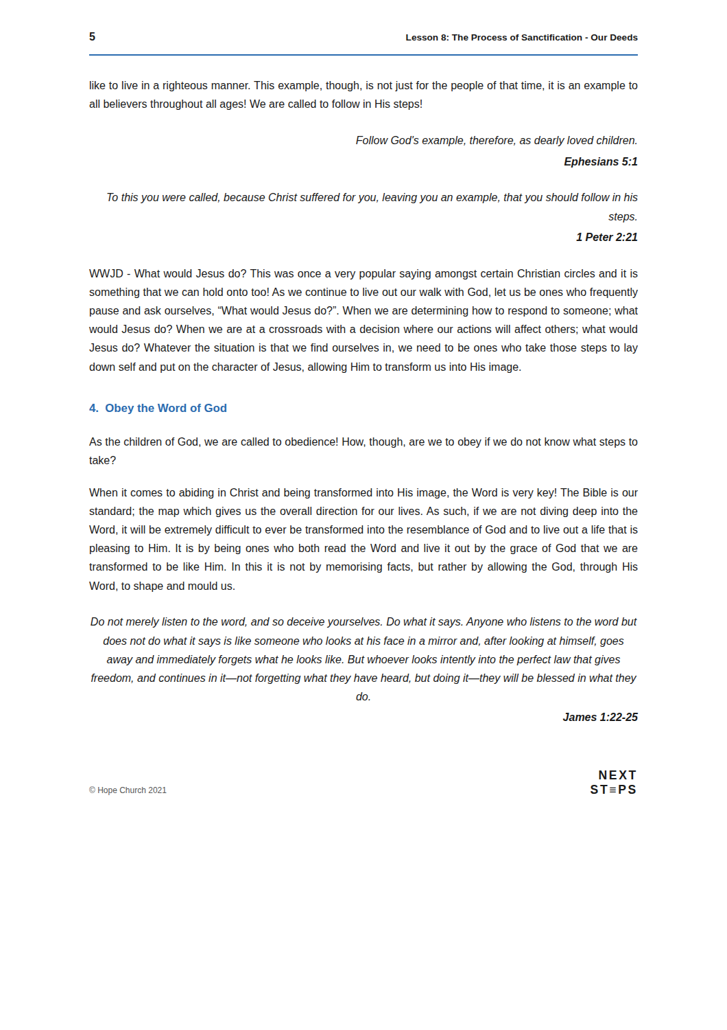5 Lesson 8: The Process of Sanctification - Our Deeds
like to live in a righteous manner. This example, though, is not just for the people of that time, it is an example to all believers throughout all ages! We are called to follow in His steps!
Follow God's example, therefore, as dearly loved children.
Ephesians 5:1
To this you were called, because Christ suffered for you, leaving you an example, that you should follow in his steps.
1 Peter 2:21
WWJD - What would Jesus do? This was once a very popular saying amongst certain Christian circles and it is something that we can hold onto too! As we continue to live out our walk with God, let us be ones who frequently pause and ask ourselves, “What would Jesus do?”. When we are determining how to respond to someone; what would Jesus do? When we are at a crossroads with a decision where our actions will affect others; what would Jesus do? Whatever the situation is that we find ourselves in, we need to be ones who take those steps to lay down self and put on the character of Jesus, allowing Him to transform us into His image.
4. Obey the Word of God
As the children of God, we are called to obedience! How, though, are we to obey if we do not know what steps to take?
When it comes to abiding in Christ and being transformed into His image, the Word is very key! The Bible is our standard; the map which gives us the overall direction for our lives. As such, if we are not diving deep into the Word, it will be extremely difficult to ever be transformed into the resemblance of God and to live out a life that is pleasing to Him. It is by being ones who both read the Word and live it out by the grace of God that we are transformed to be like Him. In this it is not by memorising facts, but rather by allowing the God, through His Word, to shape and mould us.
Do not merely listen to the word, and so deceive yourselves. Do what it says. Anyone who listens to the word but does not do what it says is like someone who looks at his face in a mirror and, after looking at himself, goes away and immediately forgets what he looks like. But whoever looks intently into the perfect law that gives freedom, and continues in it—not forgetting what they have heard, but doing it—they will be blessed in what they do.
James 1:22-25
© Hope Church 2021 NEXT
ST≡PS